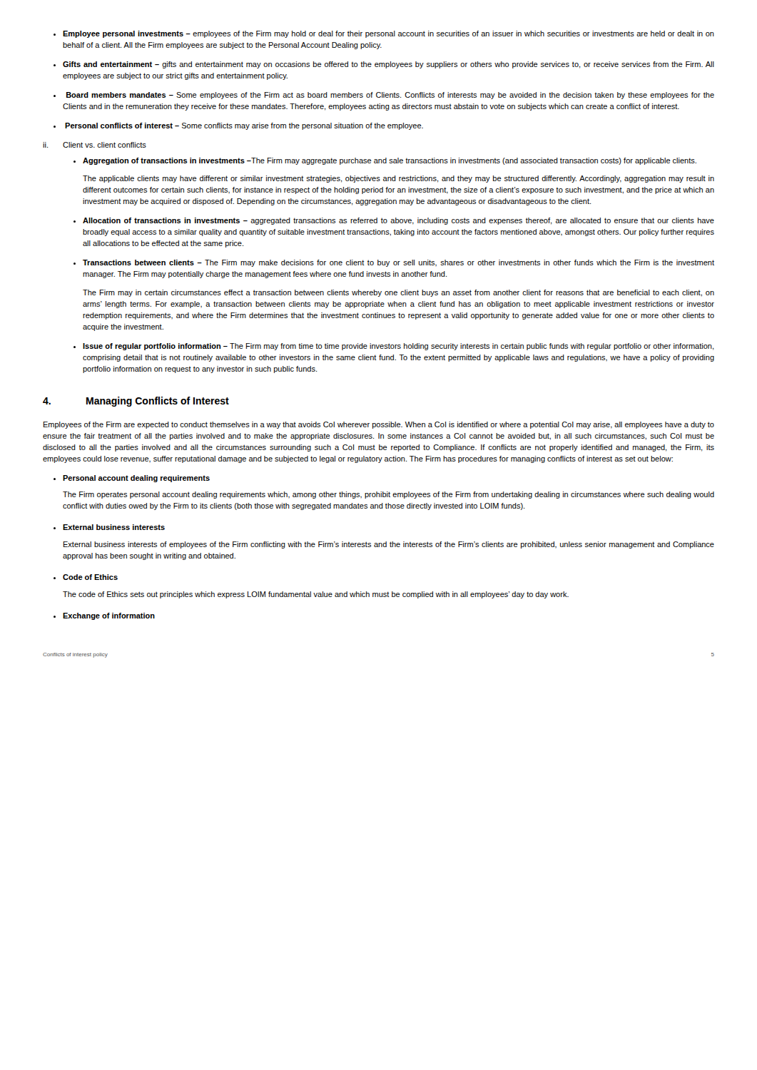Employee personal investments – employees of the Firm may hold or deal for their personal account in securities of an issuer in which securities or investments are held or dealt in on behalf of a client. All the Firm employees are subject to the Personal Account Dealing policy.
Gifts and entertainment – gifts and entertainment may on occasions be offered to the employees by suppliers or others who provide services to, or receive services from the Firm. All employees are subject to our strict gifts and entertainment policy.
Board members mandates – Some employees of the Firm act as board members of Clients. Conflicts of interests may be avoided in the decision taken by these employees for the Clients and in the remuneration they receive for these mandates. Therefore, employees acting as directors must abstain to vote on subjects which can create a conflict of interest.
Personal conflicts of interest – Some conflicts may arise from the personal situation of the employee.
ii. Client vs. client conflicts
Aggregation of transactions in investments –The Firm may aggregate purchase and sale transactions in investments (and associated transaction costs) for applicable clients.
The applicable clients may have different or similar investment strategies, objectives and restrictions, and they may be structured differently. Accordingly, aggregation may result in different outcomes for certain such clients, for instance in respect of the holding period for an investment, the size of a client’s exposure to such investment, and the price at which an investment may be acquired or disposed of. Depending on the circumstances, aggregation may be advantageous or disadvantageous to the client.
Allocation of transactions in investments – aggregated transactions as referred to above, including costs and expenses thereof, are allocated to ensure that our clients have broadly equal access to a similar quality and quantity of suitable investment transactions, taking into account the factors mentioned above, amongst others. Our policy further requires all allocations to be effected at the same price.
Transactions between clients – The Firm may make decisions for one client to buy or sell units, shares or other investments in other funds which the Firm is the investment manager. The Firm may potentially charge the management fees where one fund invests in another fund.
The Firm may in certain circumstances effect a transaction between clients whereby one client buys an asset from another client for reasons that are beneficial to each client, on arms’ length terms. For example, a transaction between clients may be appropriate when a client fund has an obligation to meet applicable investment restrictions or investor redemption requirements, and where the Firm determines that the investment continues to represent a valid opportunity to generate added value for one or more other clients to acquire the investment.
Issue of regular portfolio information – The Firm may from time to time provide investors holding security interests in certain public funds with regular portfolio or other information, comprising detail that is not routinely available to other investors in the same client fund. To the extent permitted by applicable laws and regulations, we have a policy of providing portfolio information on request to any investor in such public funds.
4. Managing Conflicts of Interest
Employees of the Firm are expected to conduct themselves in a way that avoids CoI wherever possible. When a CoI is identified or where a potential CoI may arise, all employees have a duty to ensure the fair treatment of all the parties involved and to make the appropriate disclosures. In some instances a CoI cannot be avoided but, in all such circumstances, such CoI must be disclosed to all the parties involved and all the circumstances surrounding such a CoI must be reported to Compliance. If conflicts are not properly identified and managed, the Firm, its employees could lose revenue, suffer reputational damage and be subjected to legal or regulatory action. The Firm has procedures for managing conflicts of interest as set out below:
Personal account dealing requirements
The Firm operates personal account dealing requirements which, among other things, prohibit employees of the Firm from undertaking dealing in circumstances where such dealing would conflict with duties owed by the Firm to its clients (both those with segregated mandates and those directly invested into LOIM funds).
External business interests
External business interests of employees of the Firm conflicting with the Firm’s interests and the interests of the Firm’s clients are prohibited, unless senior management and Compliance approval has been sought in writing and obtained.
Code of Ethics
The code of Ethics sets out principles which express LOIM fundamental value and which must be complied with in all employees’ day to day work.
Exchange of information
Conflicts of interest policy 5